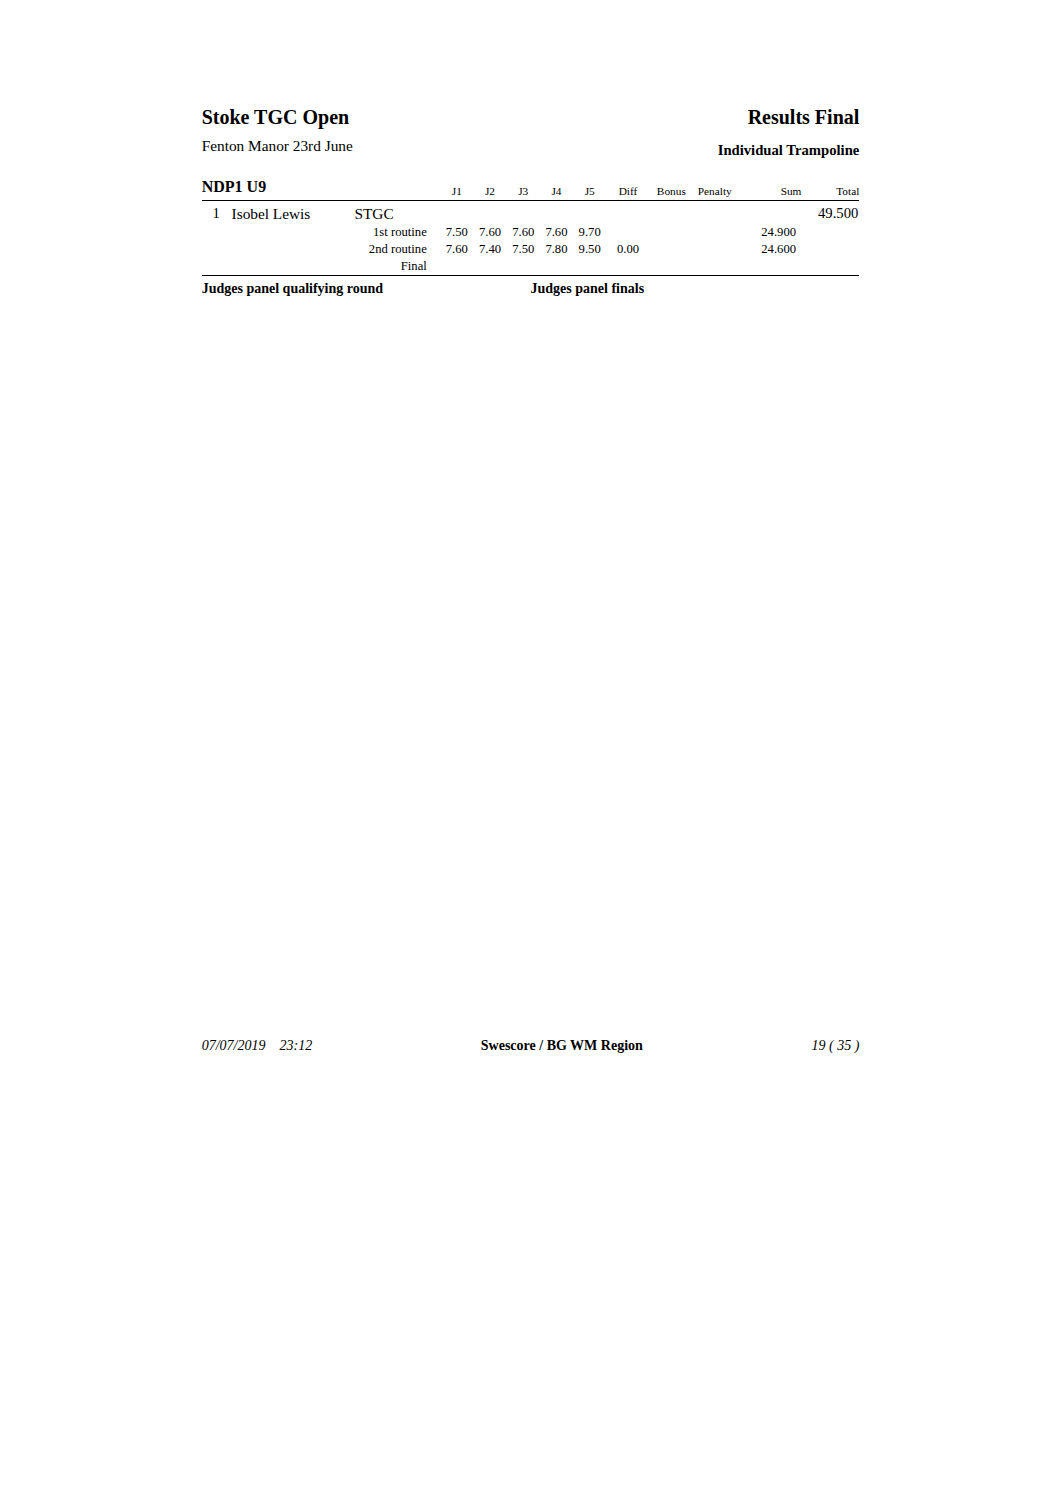Stoke TGC Open
Fenton Manor 23rd June
Results Final
Individual Trampoline
| NDP1 U9 | J1 | J2 | J3 | J4 | J5 | Diff | Bonus | Penalty | Sum | Total |
| --- | --- | --- | --- | --- | --- | --- | --- | --- | --- | --- |
| 1 | Isobel Lewis | STGC | | | | | | | | | | 49.500 |
| | | 1st routine | 7.50 | 7.60 | 7.60 | 7.60 | 9.70 | | | | 24.900 | |
| | | 2nd routine | 7.60 | 7.40 | 7.50 | 7.80 | 9.50 | 0.00 | | | 24.600 | |
| | | Final | | | | | | | | | | |
Judges panel qualifying round
Judges panel finals
07/07/2019 23:12
Swescore / BG WM Region
19 ( 35 )